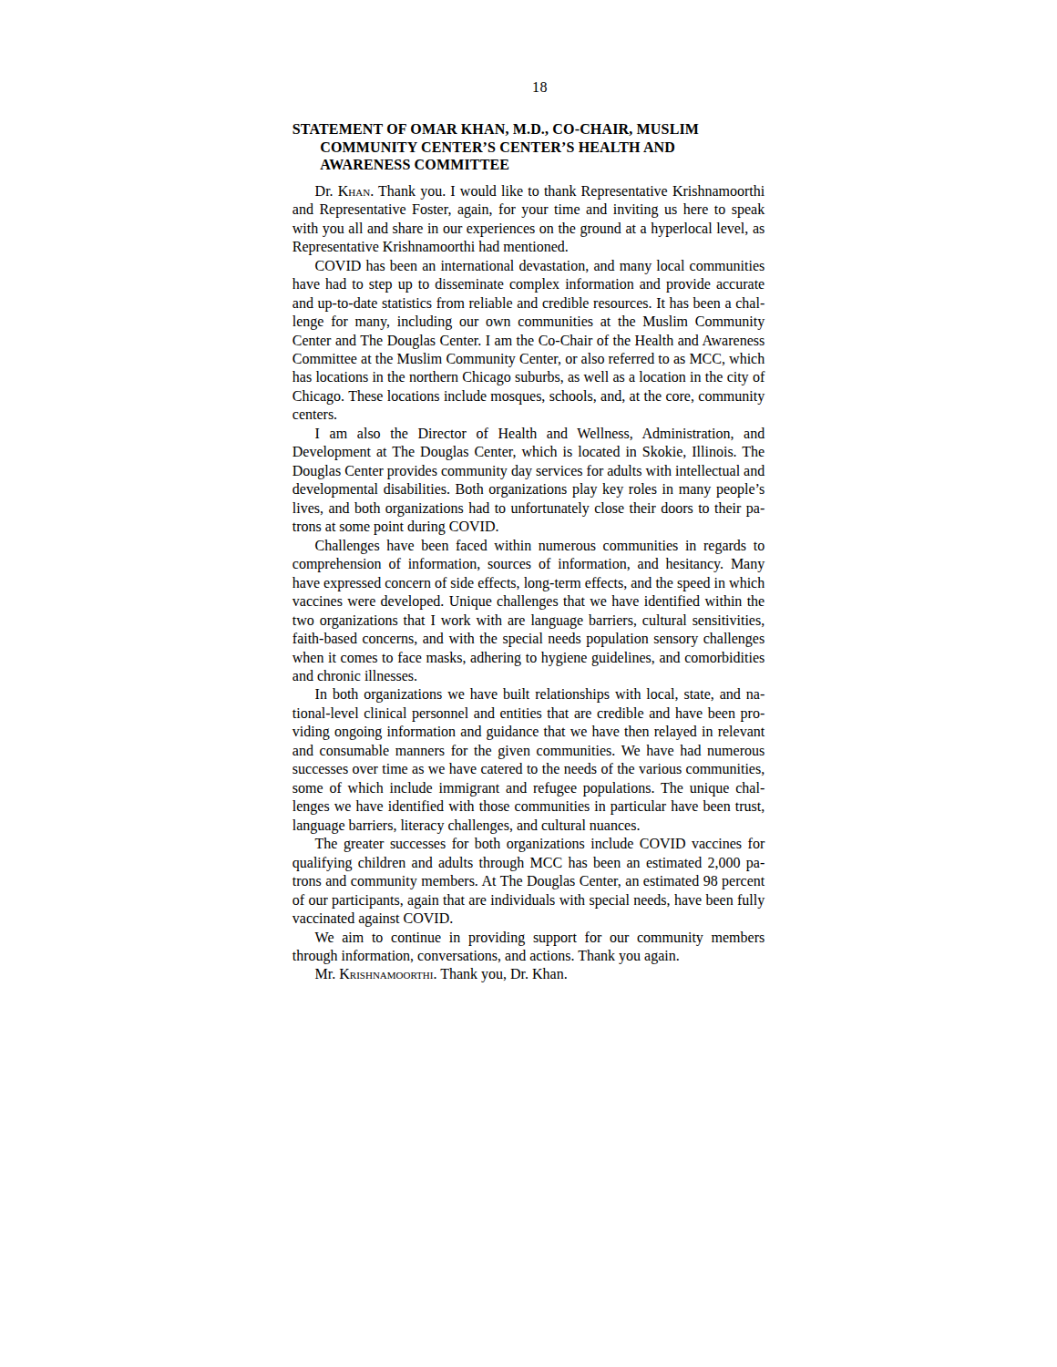18
STATEMENT OF OMAR KHAN, M.D., CO-CHAIR, MUSLIM COMMUNITY CENTER’S CENTER’S HEALTH AND AWARENESS COMMITTEE
Dr. Khan. Thank you. I would like to thank Representative Krishnamoorthi and Representative Foster, again, for your time and inviting us here to speak with you all and share in our experiences on the ground at a hyperlocal level, as Representative Krishnamoorthi had mentioned.
COVID has been an international devastation, and many local communities have had to step up to disseminate complex information and provide accurate and up-to-date statistics from reliable and credible resources. It has been a challenge for many, including our own communities at the Muslim Community Center and The Douglas Center. I am the Co-Chair of the Health and Awareness Committee at the Muslim Community Center, or also referred to as MCC, which has locations in the northern Chicago suburbs, as well as a location in the city of Chicago. These locations include mosques, schools, and, at the core, community centers.
I am also the Director of Health and Wellness, Administration, and Development at The Douglas Center, which is located in Skokie, Illinois. The Douglas Center provides community day services for adults with intellectual and developmental disabilities. Both organizations play key roles in many people’s lives, and both organizations had to unfortunately close their doors to their patrons at some point during COVID.
Challenges have been faced within numerous communities in regards to comprehension of information, sources of information, and hesitancy. Many have expressed concern of side effects, long-term effects, and the speed in which vaccines were developed. Unique challenges that we have identified within the two organizations that I work with are language barriers, cultural sensitivities, faith-based concerns, and with the special needs population sensory challenges when it comes to face masks, adhering to hygiene guidelines, and comorbidities and chronic illnesses.
In both organizations we have built relationships with local, state, and national-level clinical personnel and entities that are credible and have been providing ongoing information and guidance that we have then relayed in relevant and consumable manners for the given communities. We have had numerous successes over time as we have catered to the needs of the various communities, some of which include immigrant and refugee populations. The unique challenges we have identified with those communities in particular have been trust, language barriers, literacy challenges, and cultural nuances.
The greater successes for both organizations include COVID vaccines for qualifying children and adults through MCC has been an estimated 2,000 patrons and community members. At The Douglas Center, an estimated 98 percent of our participants, again that are individuals with special needs, have been fully vaccinated against COVID.
We aim to continue in providing support for our community members through information, conversations, and actions. Thank you again.
Mr. Krishnamoorthi. Thank you, Dr. Khan.